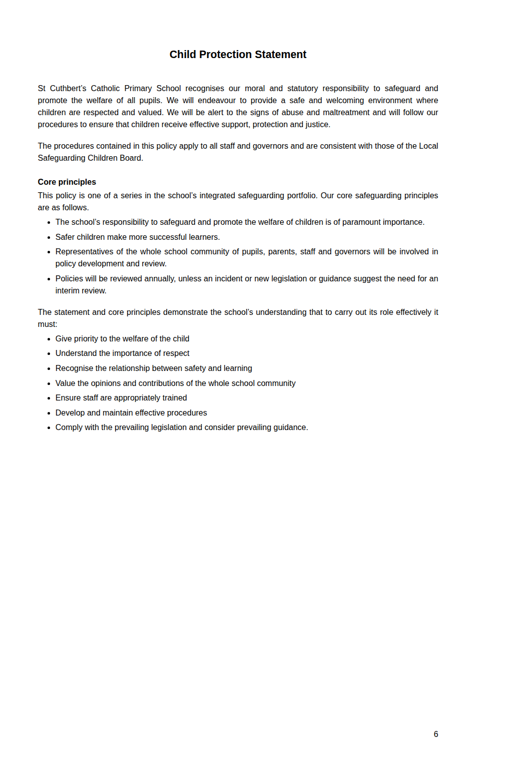Child Protection Statement
St Cuthbert’s Catholic Primary School recognises our moral and statutory responsibility to safeguard and promote the welfare of all pupils. We will endeavour to provide a safe and welcoming environment where children are respected and valued. We will be alert to the signs of abuse and maltreatment and will follow our procedures to ensure that children receive effective support, protection and justice.
The procedures contained in this policy apply to all staff and governors and are consistent with those of the Local Safeguarding Children Board.
Core principles
This policy is one of a series in the school’s integrated safeguarding portfolio. Our core safeguarding principles are as follows.
The school’s responsibility to safeguard and promote the welfare of children is of paramount importance.
Safer children make more successful learners.
Representatives of the whole school community of pupils, parents, staff and governors will be involved in policy development and review.
Policies will be reviewed annually, unless an incident or new legislation or guidance suggest the need for an interim review.
The statement and core principles demonstrate the school’s understanding that to carry out its role effectively it must:
Give priority to the welfare of the child
Understand the importance of respect
Recognise the relationship between safety and learning
Value the opinions and contributions of the whole school community
Ensure staff are appropriately trained
Develop and maintain effective procedures
Comply with the prevailing legislation and consider prevailing guidance.
6